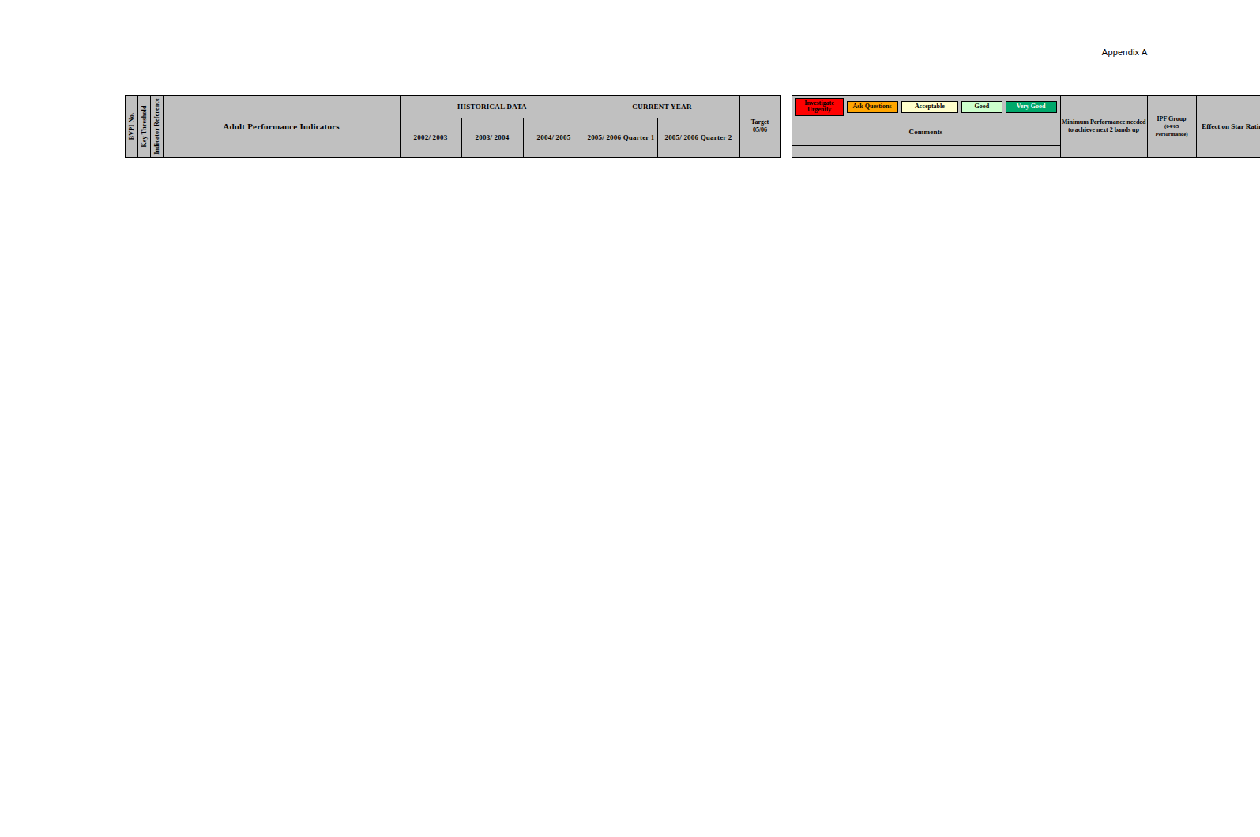Appendix A
| BVPI No. | Key Threshold | Indicator Reference | Adult Performance Indicators | HISTORICAL DATA | CURRENT YEAR | Target 05/06 | | Investigate Urgently Ask Questions Acceptable Good Very Good | Minimum Performance needed to achieve next 2 bands up | IPF Group (04/05 Performance) | Effect on Star Rating |
| 2002/ 2003 | 2003/ 2004 | 2004/ 2005 | 2005/ 2006 Quarter 1 | 2005/ 2006 Quarter 2 | Comments |